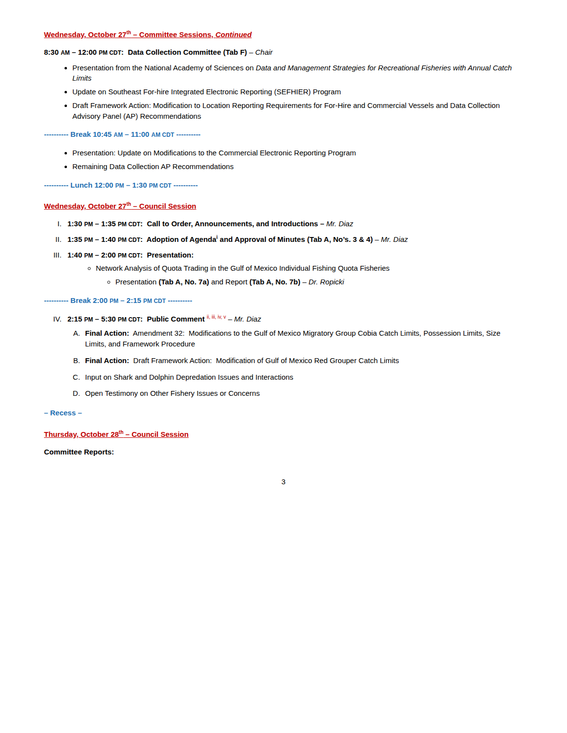Wednesday, October 27th – Committee Sessions, Continued
8:30 AM – 12:00 PM CDT: Data Collection Committee (Tab F) – Chair
Presentation from the National Academy of Sciences on Data and Management Strategies for Recreational Fisheries with Annual Catch Limits
Update on Southeast For-hire Integrated Electronic Reporting (SEFHIER) Program
Draft Framework Action: Modification to Location Reporting Requirements for For-Hire and Commercial Vessels and Data Collection Advisory Panel (AP) Recommendations
---------- Break 10:45 AM – 11:00 AM CDT ----------
Presentation: Update on Modifications to the Commercial Electronic Reporting Program
Remaining Data Collection AP Recommendations
---------- Lunch 12:00 PM – 1:30 PM CDT ----------
Wednesday, October 27th – Council Session
1:30 PM – 1:35 PM CDT: Call to Order, Announcements, and Introductions – Mr. Diaz
1:35 PM – 1:40 PM CDT: Adoption of Agendai and Approval of Minutes (Tab A, No’s. 3 & 4) – Mr. Diaz
1:40 PM – 2:00 PM CDT: Presentation:
Network Analysis of Quota Trading in the Gulf of Mexico Individual Fishing Quota Fisheries
Presentation (Tab A, No. 7a) and Report (Tab A, No. 7b) – Dr. Ropicki
---------- Break 2:00 PM – 2:15 PM CDT ----------
2:15 PM – 5:30 PM CDT: Public Comment ii, iii, iv, v – Mr. Diaz
Final Action: Amendment 32: Modifications to the Gulf of Mexico Migratory Group Cobia Catch Limits, Possession Limits, Size Limits, and Framework Procedure
Final Action: Draft Framework Action: Modification of Gulf of Mexico Red Grouper Catch Limits
Input on Shark and Dolphin Depredation Issues and Interactions
Open Testimony on Other Fishery Issues or Concerns
– Recess –
Thursday, October 28th – Council Session
Committee Reports:
3